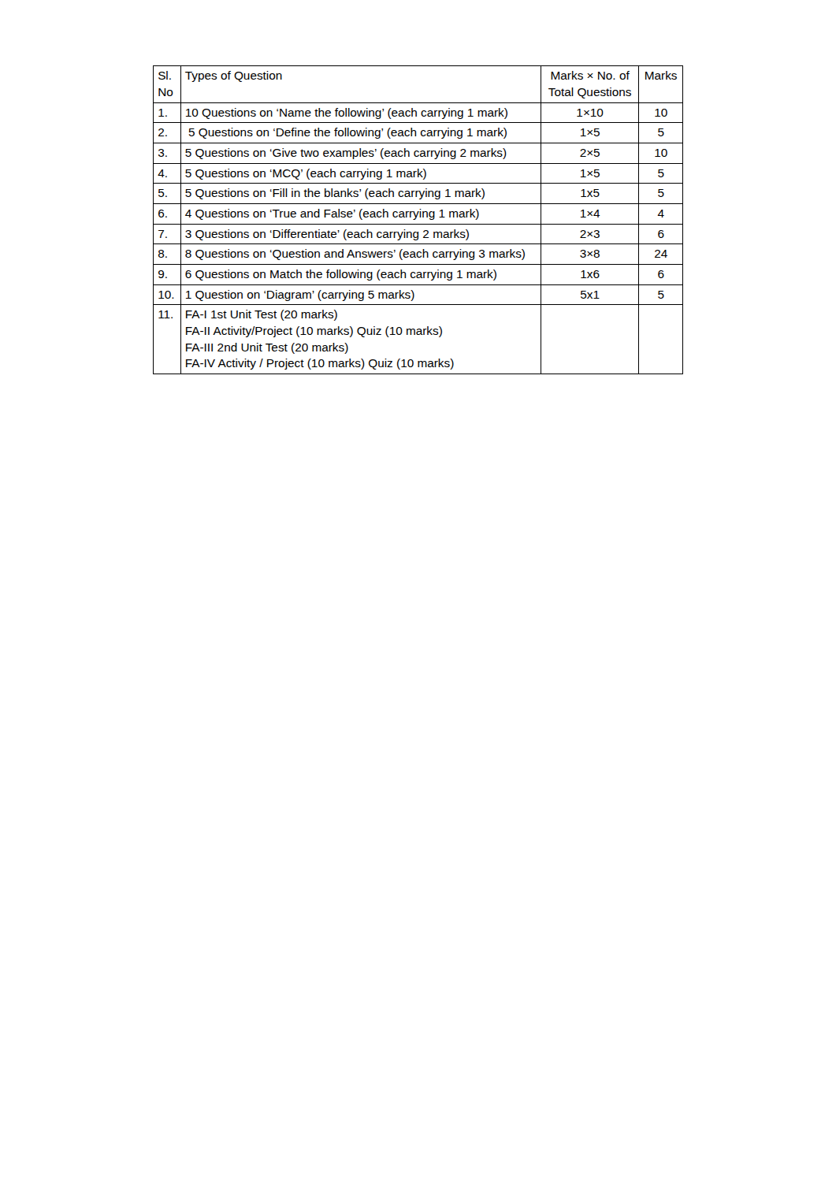| Sl. No | Types of Question | Marks × No. of Total Questions | Marks |
| 1. | 10 Questions on ‘Name the following’ (each carrying 1 mark) | 1×10 | 10 |
| 2. | 5 Questions on ‘Define the following’ (each carrying 1 mark) | 1×5 | 5 |
| 3. | 5 Questions on ‘Give two examples’ (each carrying 2 marks) | 2×5 | 10 |
| 4. | 5 Questions on ‘MCQ’ (each carrying 1 mark) | 1×5 | 5 |
| 5. | 5 Questions on ‘Fill in the blanks’ (each carrying 1 mark) | 1x5 | 5 |
| 6. | 4 Questions on ‘True and False’ (each carrying 1 mark) | 1×4 | 4 |
| 7. | 3 Questions on ‘Differentiate’ (each carrying 2 marks) | 2×3 | 6 |
| 8. | 8 Questions on ‘Question and Answers’ (each carrying 3 marks) | 3×8 | 24 |
| 9. | 6 Questions on Match the following (each carrying 1 mark) | 1x6 | 6 |
| 10. | 1 Question on ‘Diagram’ (carrying 5 marks) | 5x1 | 5 |
| 11. | FA-I 1st Unit Test (20 marks) FA-II Activity/Project (10 marks) Quiz (10 marks) FA-III 2nd Unit Test (20 marks) FA-IV Activity / Project (10 marks) Quiz (10 marks) | | |